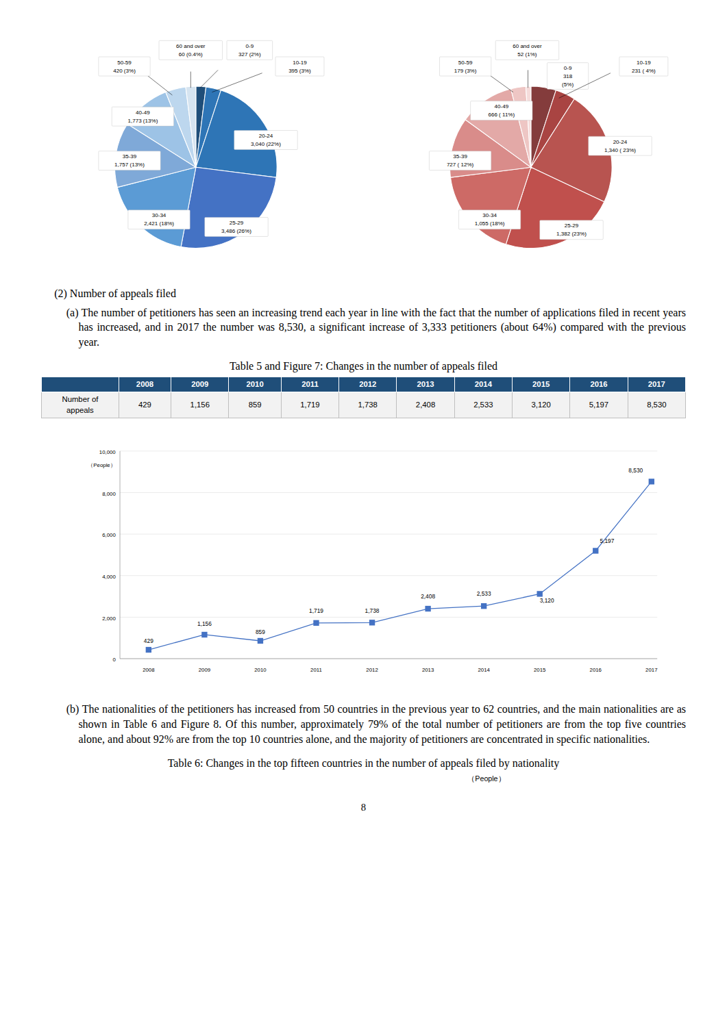60 and over 60 (0.4%) 0-9 327 (2%) 10-19 395 (3%) 50-59 420 (3%) 40-49 1,773 (13%) 35-39 1,757 (13%) 30-34 2,421 (18%) 25-29 3,486 (26%) 20-24 3,040 (22%)
60 and over 52 (1%) 0-9 318 (5%) 10-19 231 ( 4%) 50-59 179 (3%) 40-49 666 ( 11%) 35-39 727 ( 12%) 30-34 1,055 (18%) 25-29 1,382 (23%) 20-24 1,340 ( 23%)
(2) Number of appeals filed
(a) The number of petitioners has seen an increasing trend each year in line with the fact that the number of applications filed in recent years has increased, and in 2017 the number was 8,530, a significant increase of 3,333 petitioners (about 64%) compared with the previous year.
Table 5 and Figure 7: Changes in the number of appeals filed
| | 2008 | 2009 | 2010 | 2011 | 2012 | 2013 | 2014 | 2015 | 2016 | 2017 |
| --- | --- | --- | --- | --- | --- | --- | --- | --- | --- | --- |
| Number of appeals | 429 | 1,156 | 859 | 1,719 | 1,738 | 2,408 | 2,533 | 3,120 | 5,197 | 8,530 |
10,000 8,000 6,000 4,000 2,000 0 （People） 2008 2009 2010 2011 2012 2013 2014 2015 2016 2017 429 1,156 859 1,719 1,738 2,408 2,533 3,120 5,197 8,530
(b) The nationalities of the petitioners has increased from 50 countries in the previous year to 62 countries, and the main nationalities are as shown in Table 6 and Figure 8. Of this number, approximately 79% of the total number of petitioners are from the top five countries alone, and about 92% are from the top 10 countries alone, and the majority of petitioners are concentrated in specific nationalities.
Table 6: Changes in the top fifteen countries in the number of appeals filed by nationality
（People）
8